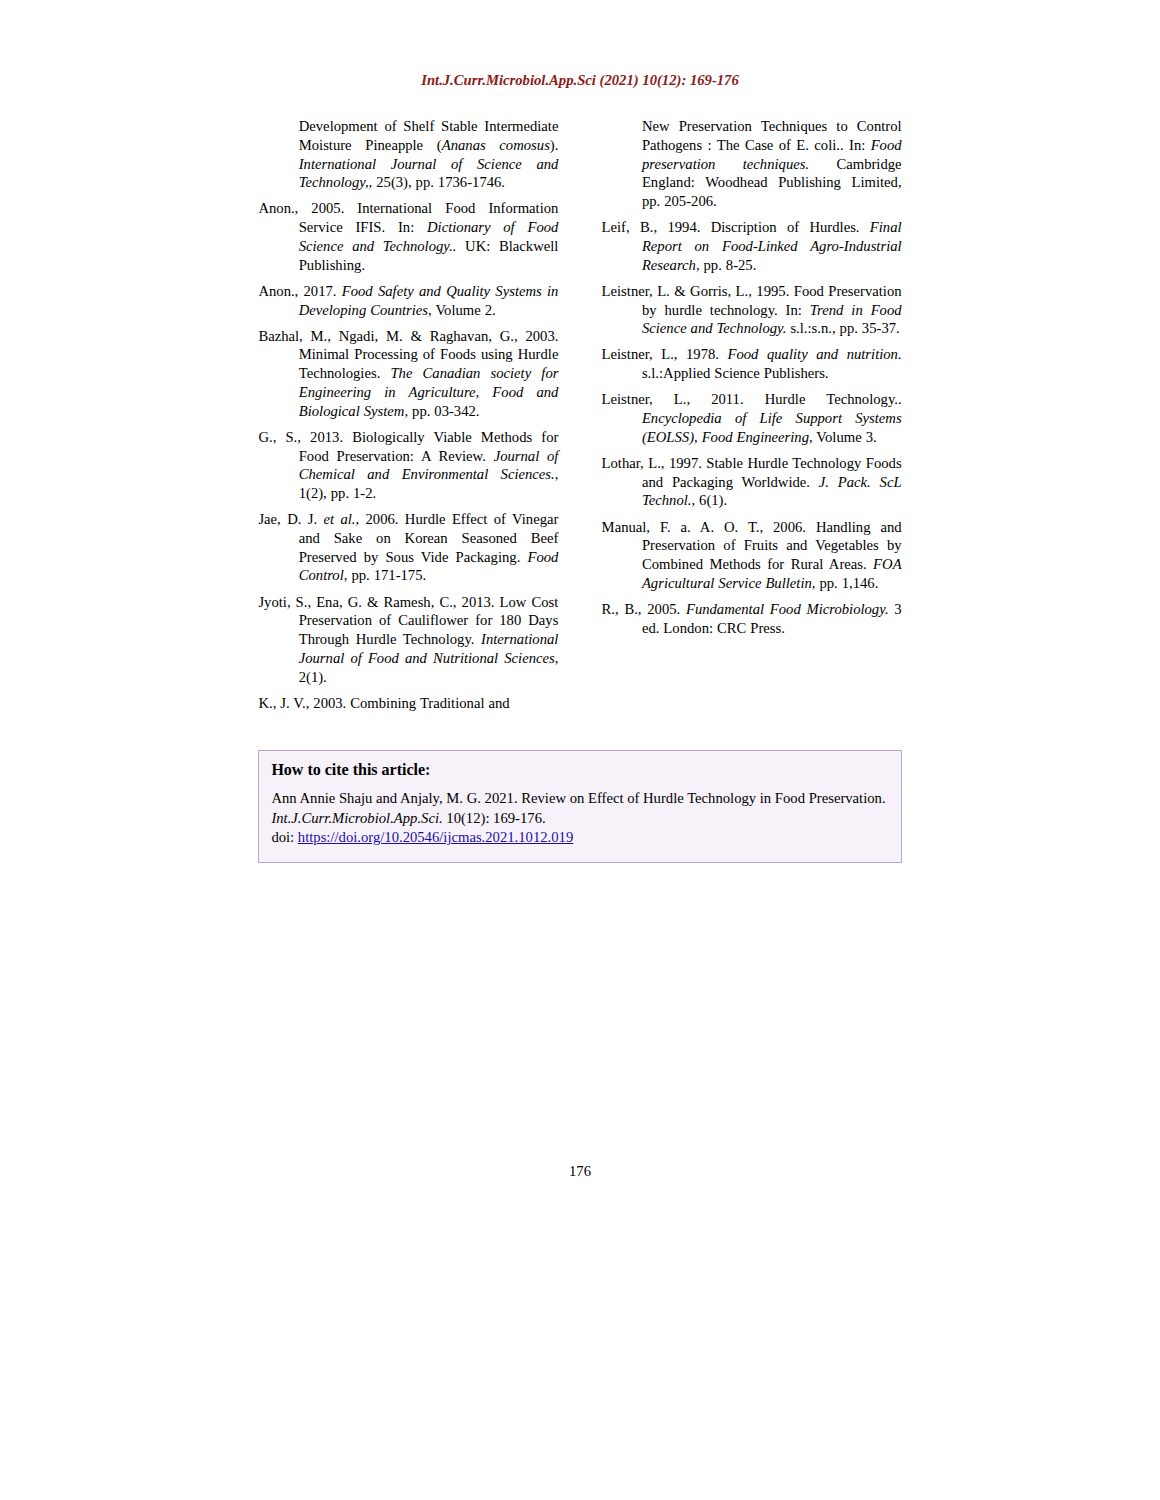Int.J.Curr.Microbiol.App.Sci (2021) 10(12): 169-176
Development of Shelf Stable Intermediate Moisture Pineapple (Ananas comosus). International Journal of Science and Technology,, 25(3), pp. 1736-1746.
Anon., 2005. International Food Information Service IFIS. In: Dictionary of Food Science and Technology.. UK: Blackwell Publishing.
Anon., 2017. Food Safety and Quality Systems in Developing Countries, Volume 2.
Bazhal, M., Ngadi, M. & Raghavan, G., 2003. Minimal Processing of Foods using Hurdle Technologies. The Canadian society for Engineering in Agriculture, Food and Biological System, pp. 03-342.
G., S., 2013. Biologically Viable Methods for Food Preservation: A Review. Journal of Chemical and Environmental Sciences., 1(2), pp. 1-2.
Jae, D. J. et al., 2006. Hurdle Effect of Vinegar and Sake on Korean Seasoned Beef Preserved by Sous Vide Packaging. Food Control, pp. 171-175.
Jyoti, S., Ena, G. & Ramesh, C., 2013. Low Cost Preservation of Cauliflower for 180 Days Through Hurdle Technology. International Journal of Food and Nutritional Sciences, 2(1).
K., J. V., 2003. Combining Traditional and
New Preservation Techniques to Control Pathogens : The Case of E. coli.. In: Food preservation techniques. Cambridge England: Woodhead Publishing Limited, pp. 205-206.
Leif, B., 1994. Discription of Hurdles. Final Report on Food-Linked Agro-Industrial Research, pp. 8-25.
Leistner, L. & Gorris, L., 1995. Food Preservation by hurdle technology. In: Trend in Food Science and Technology. s.l.:s.n., pp. 35-37.
Leistner, L., 1978. Food quality and nutrition. s.l.:Applied Science Publishers.
Leistner, L., 2011. Hurdle Technology.. Encyclopedia of Life Support Systems (EOLSS), Food Engineering, Volume 3.
Lothar, L., 1997. Stable Hurdle Technology Foods and Packaging Worldwide. J. Pack. ScL Technol., 6(1).
Manual, F. a. A. O. T., 2006. Handling and Preservation of Fruits and Vegetables by Combined Methods for Rural Areas. FOA Agricultural Service Bulletin, pp. 1,146.
R., B., 2005. Fundamental Food Microbiology. 3 ed. London: CRC Press.
How to cite this article:
Ann Annie Shaju and Anjaly, M. G. 2021. Review on Effect of Hurdle Technology in Food Preservation. Int.J.Curr.Microbiol.App.Sci. 10(12): 169-176.
doi: https://doi.org/10.20546/ijcmas.2021.1012.019
176